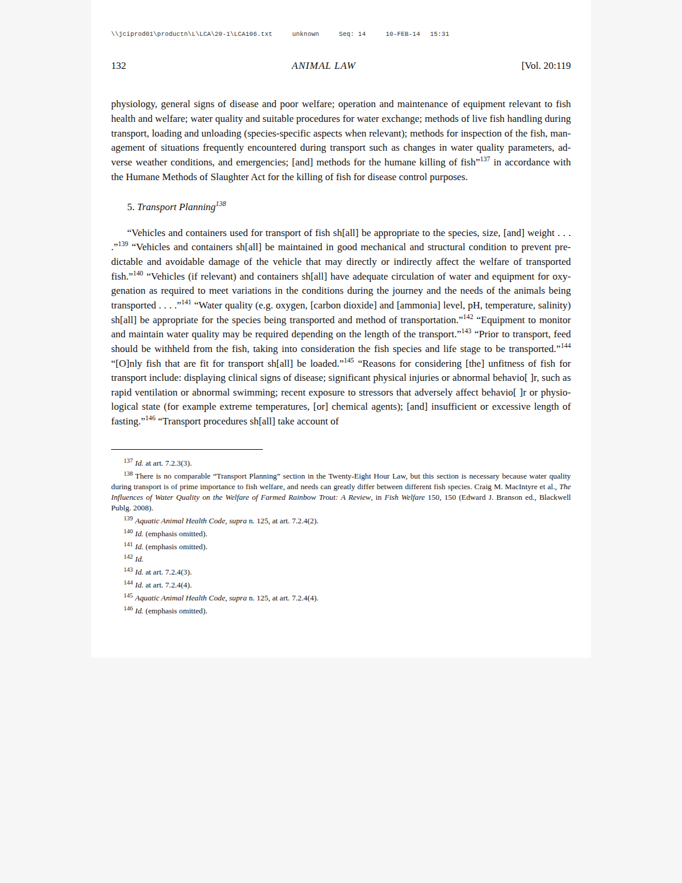\\jciprod01\productn\L\LCA\20-1\LCA106.txtunknown Seq: 1410-FEB-1415:31
132 Animal Law [Vol. 20:119
physiology, general signs of disease and poor welfare; operation and maintenance of equipment relevant to fish health and welfare; water quality and suitable procedures for water exchange; methods of live fish handling during transport, loading and unloading (species-specific aspects when relevant); methods for inspection of the fish, management of situations frequently encountered during transport such as changes in water quality parameters, adverse weather conditions, and emergencies; [and] methods for the humane killing of fish”137 in accordance with the Humane Methods of Slaughter Act for the killing of fish for disease control purposes.
5. Transport Planning138
“Vehicles and containers used for transport of fish sh[all] be appropriate to the species, size, [and] weight . . . .”139 “Vehicles and containers sh[all] be maintained in good mechanical and structural condition to prevent predictable and avoidable damage of the vehicle that may directly or indirectly affect the welfare of transported fish.”140 “Vehicles (if relevant) and containers sh[all] have adequate circulation of water and equipment for oxygenation as required to meet variations in the conditions during the journey and the needs of the animals being transported . . . .”141 “Water quality (e.g. oxygen, [carbon dioxide] and [ammonia] level, pH, temperature, salinity) sh[all] be appropriate for the species being transported and method of transportation.”142 “Equipment to monitor and maintain water quality may be required depending on the length of the transport.”143 “Prior to transport, feed should be withheld from the fish, taking into consideration the fish species and life stage to be transported.”144 “[O]nly fish that are fit for transport sh[all] be loaded.”145 “Reasons for considering [the] unfitness of fish for transport include: displaying clinical signs of disease; significant physical injuries or abnormal behavio[ ]r, such as rapid ventilation or abnormal swimming; recent exposure to stressors that adversely affect behavio[ ]r or physiological state (for example extreme temperatures, [or] chemical agents); [and] insufficient or excessive length of fasting.”146 “Transport procedures sh[all] take account of
137 Id. at art. 7.2.3(3).
138 There is no comparable “Transport Planning” section in the Twenty-Eight Hour Law, but this section is necessary because water quality during transport is of prime importance to fish welfare, and needs can greatly differ between different fish species. Craig M. MacIntyre et al., The Influences of Water Quality on the Welfare of Farmed Rainbow Trout: A Review, in Fish Welfare 150, 150 (Edward J. Branson ed., Blackwell Publg. 2008).
139 Aquatic Animal Health Code, supra n. 125, at art. 7.2.4(2).
140 Id. (emphasis omitted).
141 Id. (emphasis omitted).
142 Id.
143 Id. at art. 7.2.4(3).
144 Id. at art. 7.2.4(4).
145 Aquatic Animal Health Code, supra n. 125, at art. 7.2.4(4).
146 Id. (emphasis omitted).